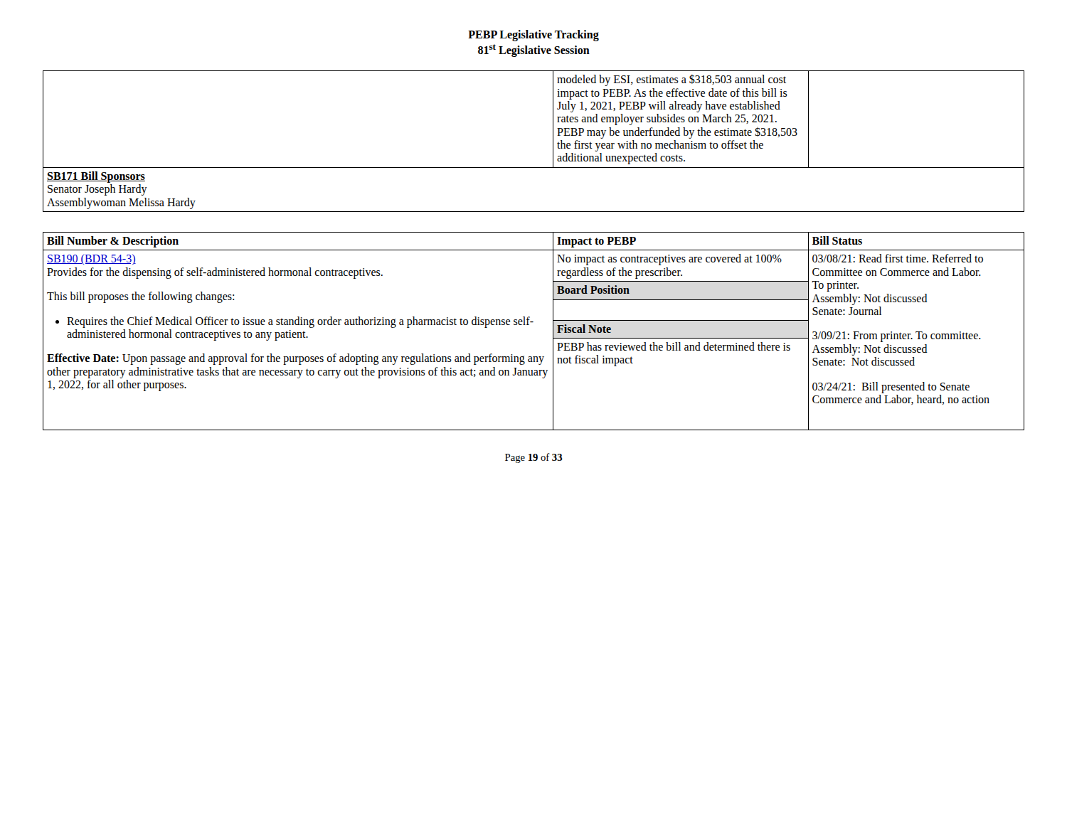PEBP Legislative Tracking 81st Legislative Session
| | modeled by ESI, estimates a $318,503 annual cost impact to PEBP. As the effective date of this bill is July 1, 2021, PEBP will already have established rates and employer subsides on March 25, 2021. PEBP may be underfunded by the estimate $318,503 the first year with no mechanism to offset the additional unexpected costs. | |
| SB171 Bill Sponsors Senator Joseph Hardy Assemblywoman Melissa Hardy |
| Bill Number & Description | Impact to PEBP | Bill Status |
| SB190 (BDR 54-3) Provides for the dispensing of self-administered hormonal contraceptives. This bill proposes the following changes: Requires the Chief Medical Officer to issue a standing order authorizing a pharmacist to dispense self-administered hormonal contraceptives to any patient. Effective Date: Upon passage and approval for the purposes of adopting any regulations and performing any other preparatory administrative tasks that are necessary to carry out the provisions of this act; and on January 1, 2022, for all other purposes. | No impact as contraceptives are covered at 100% regardless of the prescriber. Board Position Fiscal Note PEBP has reviewed the bill and determined there is not fiscal impact | 03/08/21: Read first time. Referred to Committee on Commerce and Labor. To printer. Assembly: Not discussed Senate: Journal 3/09/21: From printer. To committee. Assembly: Not discussed Senate: Not discussed 03/24/21: Bill presented to Senate Commerce and Labor, heard, no action |
Page 19 of 33